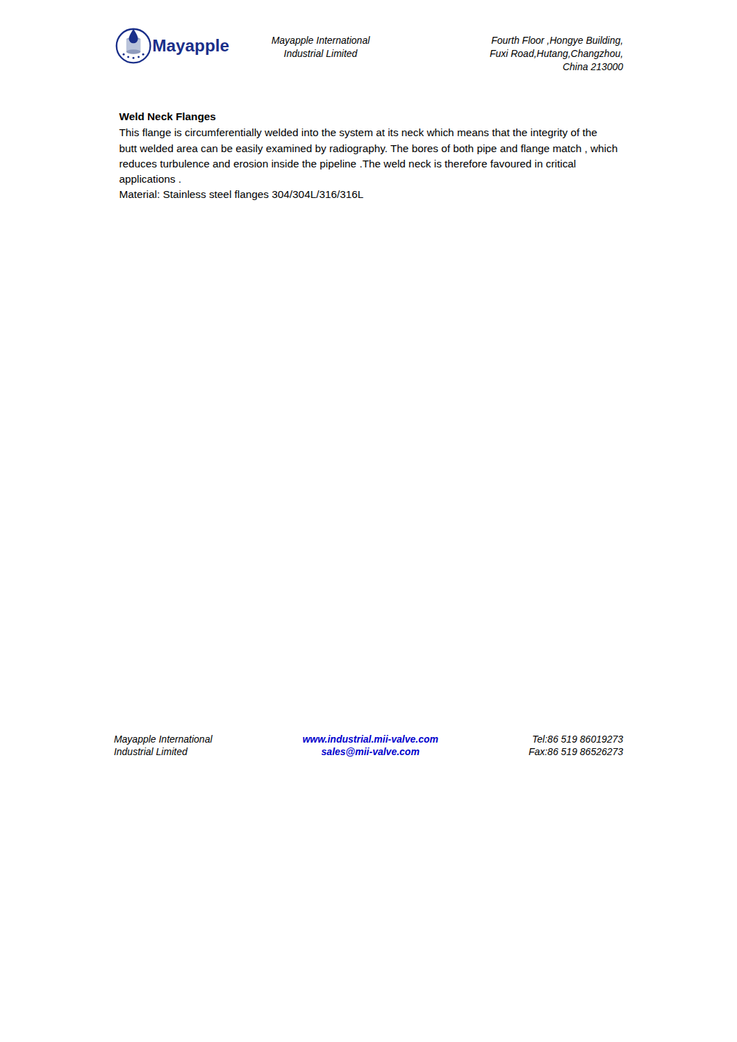Mayapple
Mayapple International
Industrial Limited
Fourth Floor ,Hongye Building,
Fuxi Road,Hutang,Changzhou,
China 213000
Weld Neck Flanges
This flange is circumferentially welded into the system at its neck which means that the integrity of the butt welded area can be easily examined by radiography. The bores of both pipe and flange match , which reduces turbulence and erosion inside the pipeline .The weld neck is therefore favoured in critical applications .
Material: Stainless steel flanges 304/304L/316/316L
Mayapple International
Industrial Limited
www.industrial.mii-valve.com
sales@mii-valve.com
Tel:86 519 86019273
Fax:86 519 86526273